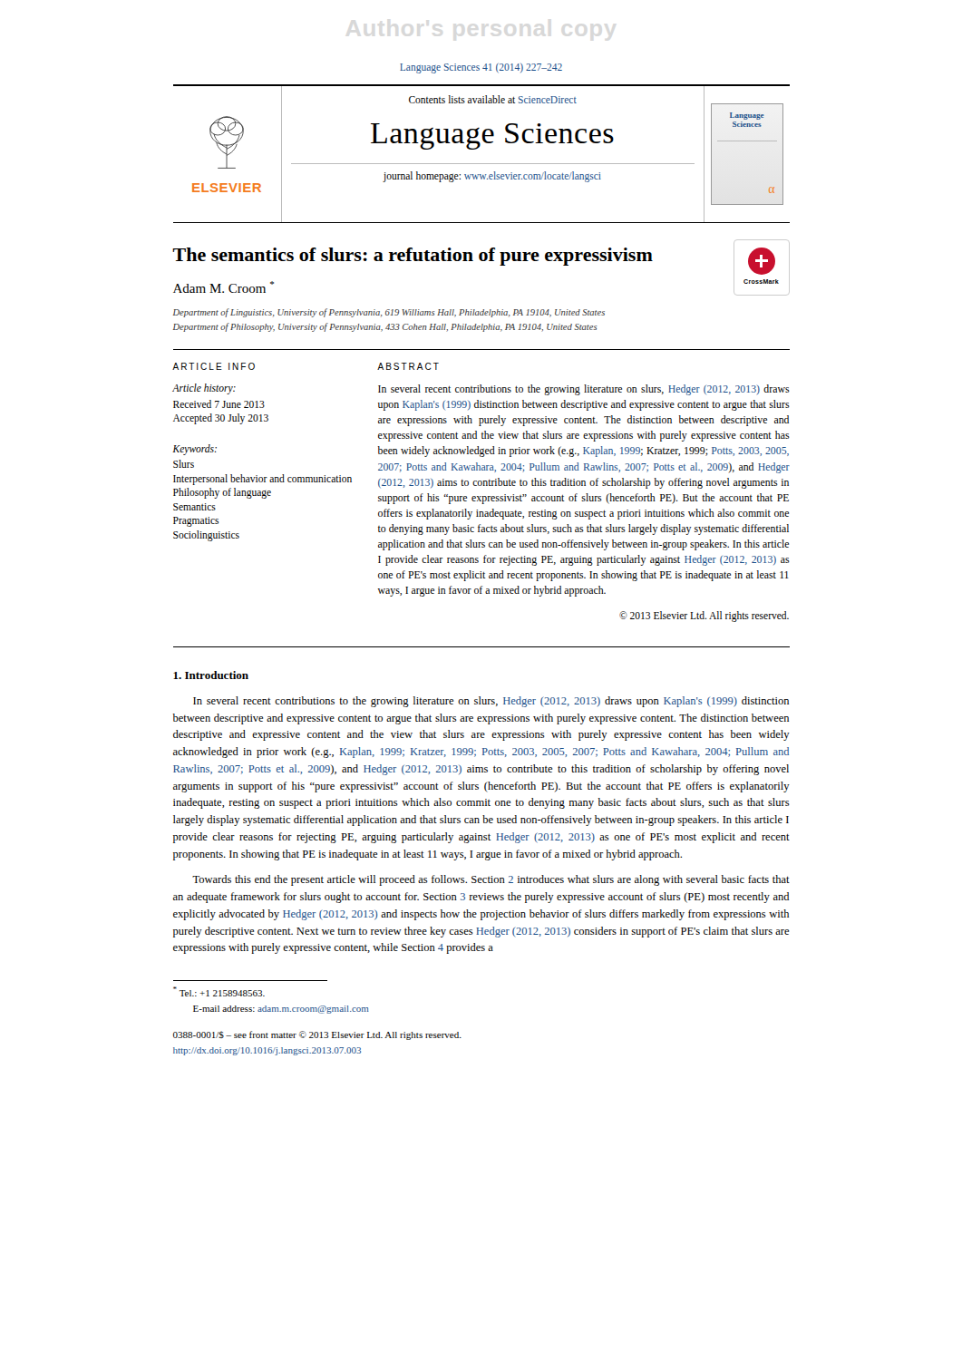Author's personal copy
Language Sciences 41 (2014) 227–242
ELSEVIER
Contents lists available at ScienceDirect
Language Sciences
journal homepage: www.elsevier.com/locate/langsci
Language
Sciences
α
CrossMark
The semantics of slurs: a refutation of pure expressivism
Adam M. Croom *
Department of Linguistics, University of Pennsylvania, 619 Williams Hall, Philadelphia, PA 19104, United States
Department of Philosophy, University of Pennsylvania, 433 Cohen Hall, Philadelphia, PA 19104, United States
Article info
Article history:
Received 7 June 2013
Accepted 30 July 2013
Keywords:
Slurs
Interpersonal behavior and communication
Philosophy of language
Semantics
Pragmatics
Sociolinguistics
Abstract
In several recent contributions to the growing literature on slurs, Hedger (2012, 2013) draws upon Kaplan's (1999) distinction between descriptive and expressive content to argue that slurs are expressions with purely expressive content. The distinction between descriptive and expressive content and the view that slurs are expressions with purely expressive content has been widely acknowledged in prior work (e.g., Kaplan, 1999; Kratzer, 1999; Potts, 2003, 2005, 2007; Potts and Kawahara, 2004; Pullum and Rawlins, 2007; Potts et al., 2009), and Hedger (2012, 2013) aims to contribute to this tradition of scholarship by offering novel arguments in support of his “pure expressivist” account of slurs (henceforth PE). But the account that PE offers is explanatorily inadequate, resting on suspect a priori intuitions which also commit one to denying many basic facts about slurs, such as that slurs largely display systematic differential application and that slurs can be used non-offensively between in-group speakers. In this article I provide clear reasons for rejecting PE, arguing particularly against Hedger (2012, 2013) as one of PE's most explicit and recent proponents. In showing that PE is inadequate in at least 11 ways, I argue in favor of a mixed or hybrid approach.
© 2013 Elsevier Ltd. All rights reserved.
1. Introduction
In several recent contributions to the growing literature on slurs, Hedger (2012, 2013) draws upon Kaplan's (1999) distinction between descriptive and expressive content to argue that slurs are expressions with purely expressive content. The distinction between descriptive and expressive content and the view that slurs are expressions with purely expressive content has been widely acknowledged in prior work (e.g., Kaplan, 1999; Kratzer, 1999; Potts, 2003, 2005, 2007; Potts and Kawahara, 2004; Pullum and Rawlins, 2007; Potts et al., 2009), and Hedger (2012, 2013) aims to contribute to this tradition of scholarship by offering novel arguments in support of his “pure expressivist” account of slurs (henceforth PE). But the account that PE offers is explanatorily inadequate, resting on suspect a priori intuitions which also commit one to denying many basic facts about slurs, such as that slurs largely display systematic differential application and that slurs can be used non-offensively between in-group speakers. In this article I provide clear reasons for rejecting PE, arguing particularly against Hedger (2012, 2013) as one of PE's most explicit and recent proponents. In showing that PE is inadequate in at least 11 ways, I argue in favor of a mixed or hybrid approach.
Towards this end the present article will proceed as follows. Section 2 introduces what slurs are along with several basic facts that an adequate framework for slurs ought to account for. Section 3 reviews the purely expressive account of slurs (PE) most recently and explicitly advocated by Hedger (2012, 2013) and inspects how the projection behavior of slurs differs markedly from expressions with purely descriptive content. Next we turn to review three key cases Hedger (2012, 2013) considers in support of PE's claim that slurs are expressions with purely expressive content, while Section 4 provides a
* Tel.: +1 2158948563.
E-mail address: adam.m.croom@gmail.com
0388-0001/$ – see front matter © 2013 Elsevier Ltd. All rights reserved.
http://dx.doi.org/10.1016/j.langsci.2013.07.003